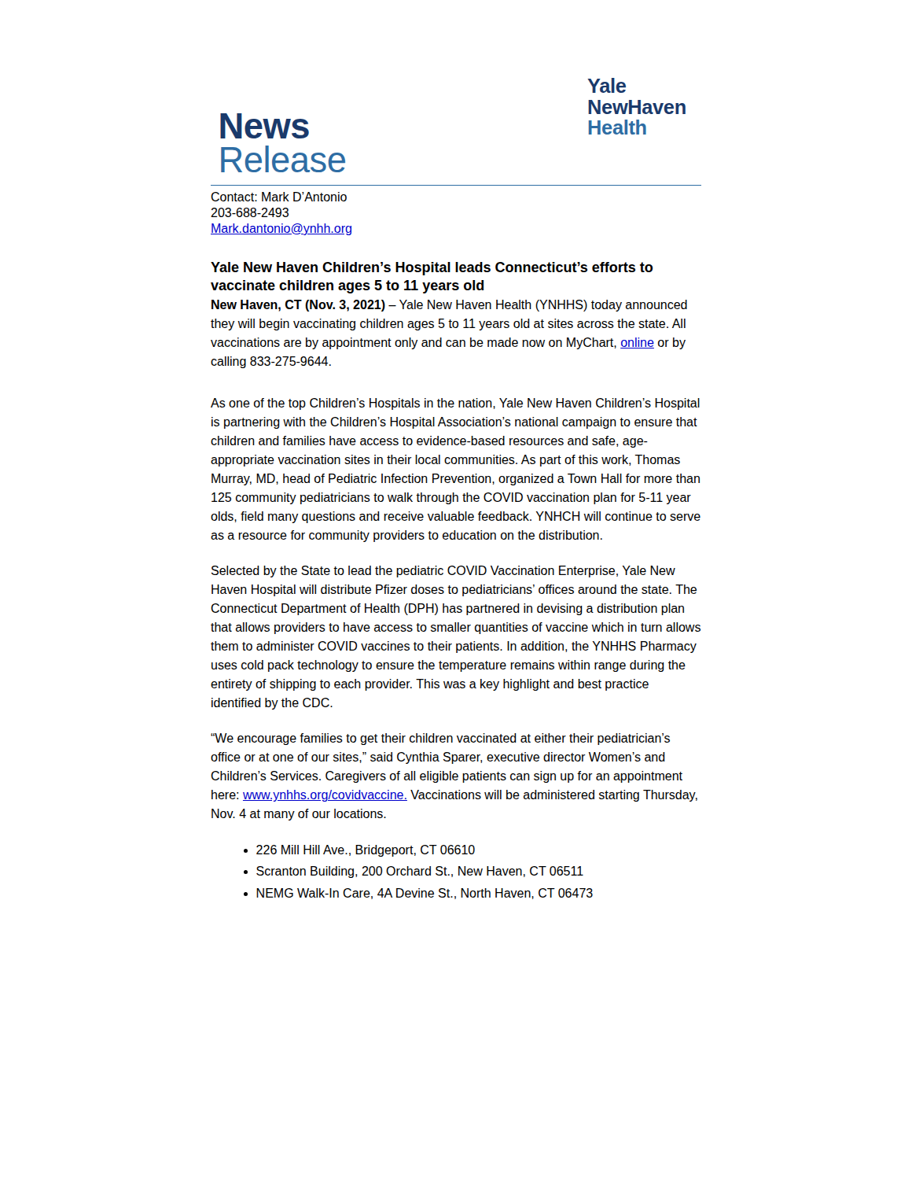News Release
Yale NewHaven Health
Contact: Mark D’Antonio
203-688-2493
Mark.dantonio@ynhh.org
Yale New Haven Children’s Hospital leads Connecticut’s efforts to vaccinate children ages 5 to 11 years old
New Haven, CT (Nov. 3, 2021) – Yale New Haven Health (YNHHS) today announced they will begin vaccinating children ages 5 to 11 years old at sites across the state. All vaccinations are by appointment only and can be made now on MyChart, online or by calling 833-275-9644.
As one of the top Children’s Hospitals in the nation, Yale New Haven Children’s Hospital is partnering with the Children’s Hospital Association’s national campaign to ensure that children and families have access to evidence-based resources and safe, age-appropriate vaccination sites in their local communities. As part of this work, Thomas Murray, MD, head of Pediatric Infection Prevention, organized a Town Hall for more than 125 community pediatricians to walk through the COVID vaccination plan for 5-11 year olds, field many questions and receive valuable feedback. YNHCH will continue to serve as a resource for community providers to education on the distribution.
Selected by the State to lead the pediatric COVID Vaccination Enterprise, Yale New Haven Hospital will distribute Pfizer doses to pediatricians’ offices around the state. The Connecticut Department of Health (DPH) has partnered in devising a distribution plan that allows providers to have access to smaller quantities of vaccine which in turn allows them to administer COVID vaccines to their patients. In addition, the YNHHS Pharmacy uses cold pack technology to ensure the temperature remains within range during the entirety of shipping to each provider. This was a key highlight and best practice identified by the CDC.
“We encourage families to get their children vaccinated at either their pediatrician’s office or at one of our sites,” said Cynthia Sparer, executive director Women’s and Children’s Services. Caregivers of all eligible patients can sign up for an appointment here: www.ynhhs.org/covidvaccine. Vaccinations will be administered starting Thursday, Nov. 4 at many of our locations.
226 Mill Hill Ave., Bridgeport, CT 06610
Scranton Building, 200 Orchard St., New Haven, CT 06511
NEMG Walk-In Care, 4A Devine St., North Haven, CT 06473